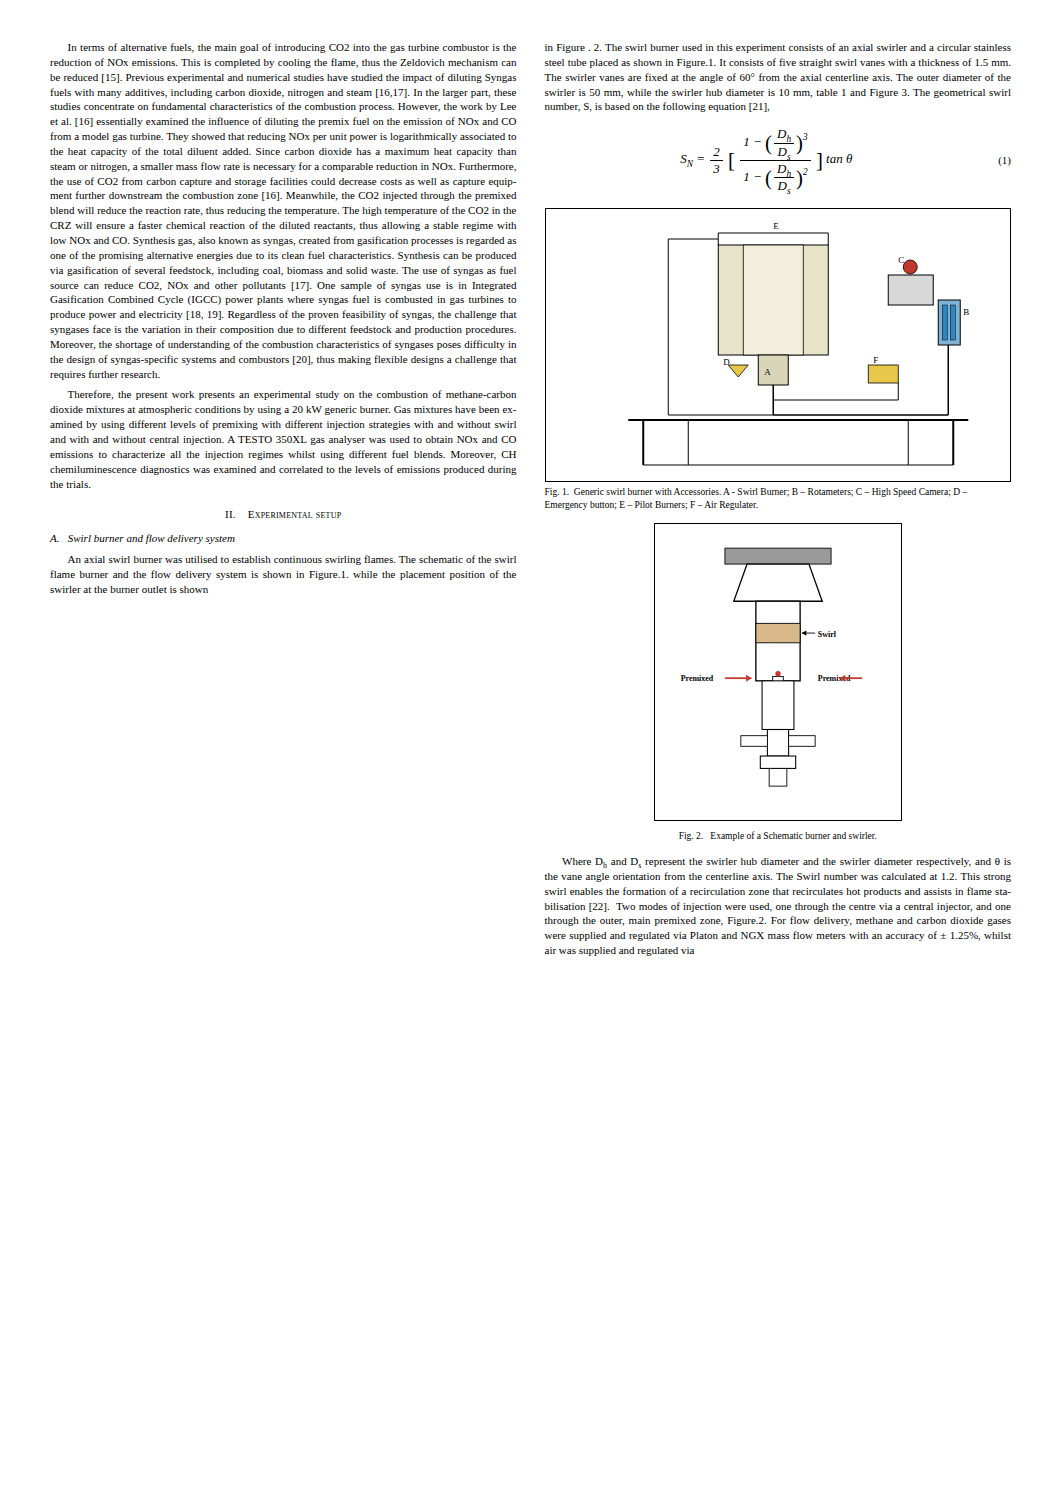In terms of alternative fuels, the main goal of introducing CO2 into the gas turbine combustor is the reduction of NOx emissions. This is completed by cooling the flame, thus the Zeldovich mechanism can be reduced [15]. Previous experimental and numerical studies have studied the impact of diluting Syngas fuels with many additives, including carbon dioxide, nitrogen and steam [16,17]. In the larger part, these studies concentrate on fundamental characteristics of the combustion process. However, the work by Lee et al. [16] essentially examined the influence of diluting the premix fuel on the emission of NOx and CO from a model gas turbine. They showed that reducing NOx per unit power is logarithmically associated to the heat capacity of the total diluent added. Since carbon dioxide has a maximum heat capacity than steam or nitrogen, a smaller mass flow rate is necessary for a comparable reduction in NOx. Furthermore, the use of CO2 from carbon capture and storage facilities could decrease costs as well as capture equipment further downstream the combustion zone [16]. Meanwhile, the CO2 injected through the premixed blend will reduce the reaction rate, thus reducing the temperature. The high temperature of the CO2 in the CRZ will ensure a faster chemical reaction of the diluted reactants, thus allowing a stable regime with low NOx and CO. Synthesis gas, also known as syngas, created from gasification processes is regarded as one of the promising alternative energies due to its clean fuel characteristics. Synthesis can be produced via gasification of several feedstock, including coal, biomass and solid waste. The use of syngas as fuel source can reduce CO2, NOx and other pollutants [17]. One sample of syngas use is in Integrated Gasification Combined Cycle (IGCC) power plants where syngas fuel is combusted in gas turbines to produce power and electricity [18, 19]. Regardless of the proven feasibility of syngas, the challenge that syngases face is the variation in their composition due to different feedstock and production procedures. Moreover, the shortage of understanding of the combustion characteristics of syngases poses difficulty in the design of syngas-specific systems and combustors [20], thus making flexible designs a challenge that requires further research.
Therefore, the present work presents an experimental study on the combustion of methane-carbon dioxide mixtures at atmospheric conditions by using a 20 kW generic burner. Gas mixtures have been examined by using different levels of premixing with different injection strategies with and without swirl and with and without central injection. A TESTO 350XL gas analyser was used to obtain NOx and CO emissions to characterize all the injection regimes whilst using different fuel blends. Moreover, CH chemiluminescence diagnostics was examined and correlated to the levels of emissions produced during the trials.
II. Experimental setup
A. Swirl burner and flow delivery system
An axial swirl burner was utilised to establish continuous swirling flames. The schematic of the swirl flame burner and the flow delivery system is shown in Figure.1. while the placement position of the swirler at the burner outlet is shown
in Figure . 2. The swirl burner used in this experiment consists of an axial swirler and a circular stainless steel tube placed as shown in Figure.1. It consists of five straight swirl vanes with a thickness of 1.5 mm. The swirler vanes are fixed at the angle of 60° from the axial centerline axis. The outer diameter of the swirler is 50 mm, while the swirler hub diameter is 10 mm, table 1 and Figure 3. The geometrical swirl number, S, is based on the following equation [21],
SN = 23 [ 1 − (Dh Ds)3 1 − (Dh Ds)2 ] tan θ
(1)
E A D C B F
Fig. 1. Generic swirl burner with Accessories. A - Swirl Burner; B – Rotameters; C – High Speed Camera; D – Emergency button; E – Pilot Burners; F – Air Regulater.
Swirl Premixed Premixed
Fig. 2. Example of a Schematic burner and swirler.
Where Dh and Ds represent the swirler hub diameter and the swirler diameter respectively, and θ is the vane angle orientation from the centerline axis. The Swirl number was calculated at 1.2. This strong swirl enables the formation of a recirculation zone that recirculates hot products and assists in flame stabilisation [22]. Two modes of injection were used, one through the centre via a central injector, and one through the outer, main premixed zone, Figure.2. For flow delivery, methane and carbon dioxide gases were supplied and regulated via Platon and NGX mass flow meters with an accuracy of ± 1.25%, whilst air was supplied and regulated via